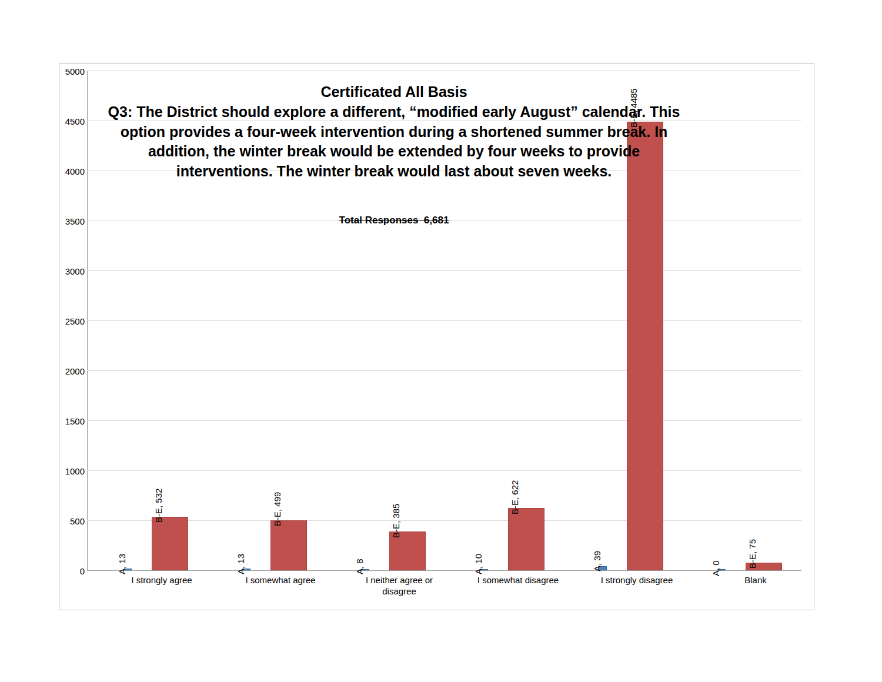5000
4500
4000
3500
3000
2500
2000
1500
1000
500
0
A, 13
B-E, 532
A, 13
B-E, 499
A, 8
B-E, 385
A, 10
B-E, 622
A, 39
B-E, 4485
A, 0
B-E, 75
Certificated All Basis Q3: The District should explore a different, “modified early August” calendar. This option provides a four-week intervention during a shortened summer break. In addition, the winter break would be extended by four weeks to provide interventions. The winter break would last about seven weeks.
Total Responses 6,681
I strongly agree
I somewhat agree
I neither agree or
disagree
I somewhat disagree
I strongly disagree
Blank